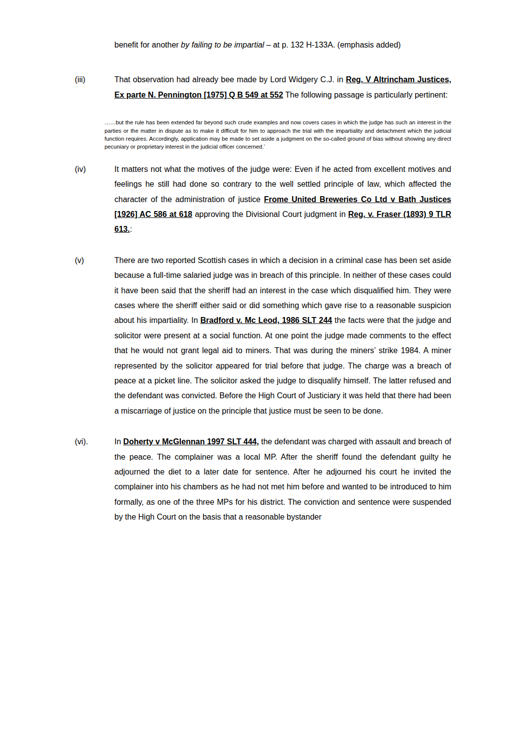benefit for another by failing to be impartial – at p. 132 H-133A. (emphasis added)
(iii)
That observation had already bee made by Lord Widgery C.J. in Reg. V Altrincham Justices, Ex parte N. Pennington [1975] Q B 549 at 552 The following passage is particularly pertinent:
……but the rule has been extended far beyond such crude examples and now covers cases in which the judge has such an interest in the parties or the matter in dispute as to make it difficult for him to approach the trial with the impartiality and detachment which the judicial function requires. Accordingly, application may be made to set aside a judgment on the so-called ground of bias without showing any direct pecuniary or proprietary interest in the judicial officer concerned.’
(iv)
It matters not what the motives of the judge were: Even if he acted from excellent motives and feelings he still had done so contrary to the well settled principle of law, which affected the character of the administration of justice Frome United Breweries Co Ltd v Bath Justices [1926] AC 586 at 618 approving the Divisional Court judgment in Reg. v. Fraser (1893) 9 TLR 613.:
(v)
There are two reported Scottish cases in which a decision in a criminal case has been set aside because a full-time salaried judge was in breach of this principle. In neither of these cases could it have been said that the sheriff had an interest in the case which disqualified him. They were cases where the sheriff either said or did something which gave rise to a reasonable suspicion about his impartiality. In Bradford v. Mc Leod, 1986 SLT 244 the facts were that the judge and solicitor were present at a social function. At one point the judge made comments to the effect that he would not grant legal aid to miners. That was during the miners’ strike 1984. A miner represented by the solicitor appeared for trial before that judge. The charge was a breach of peace at a picket line. The solicitor asked the judge to disqualify himself. The latter refused and the defendant was convicted. Before the High Court of Justiciary it was held that there had been a miscarriage of justice on the principle that justice must be seen to be done.
(vi).
In Doherty v McGlennan 1997 SLT 444, the defendant was charged with assault and breach of the peace. The complainer was a local MP. After the sheriff found the defendant guilty he adjourned the diet to a later date for sentence. After he adjourned his court he invited the complainer into his chambers as he had not met him before and wanted to be introduced to him formally, as one of the three MPs for his district. The conviction and sentence were suspended by the High Court on the basis that a reasonable bystander